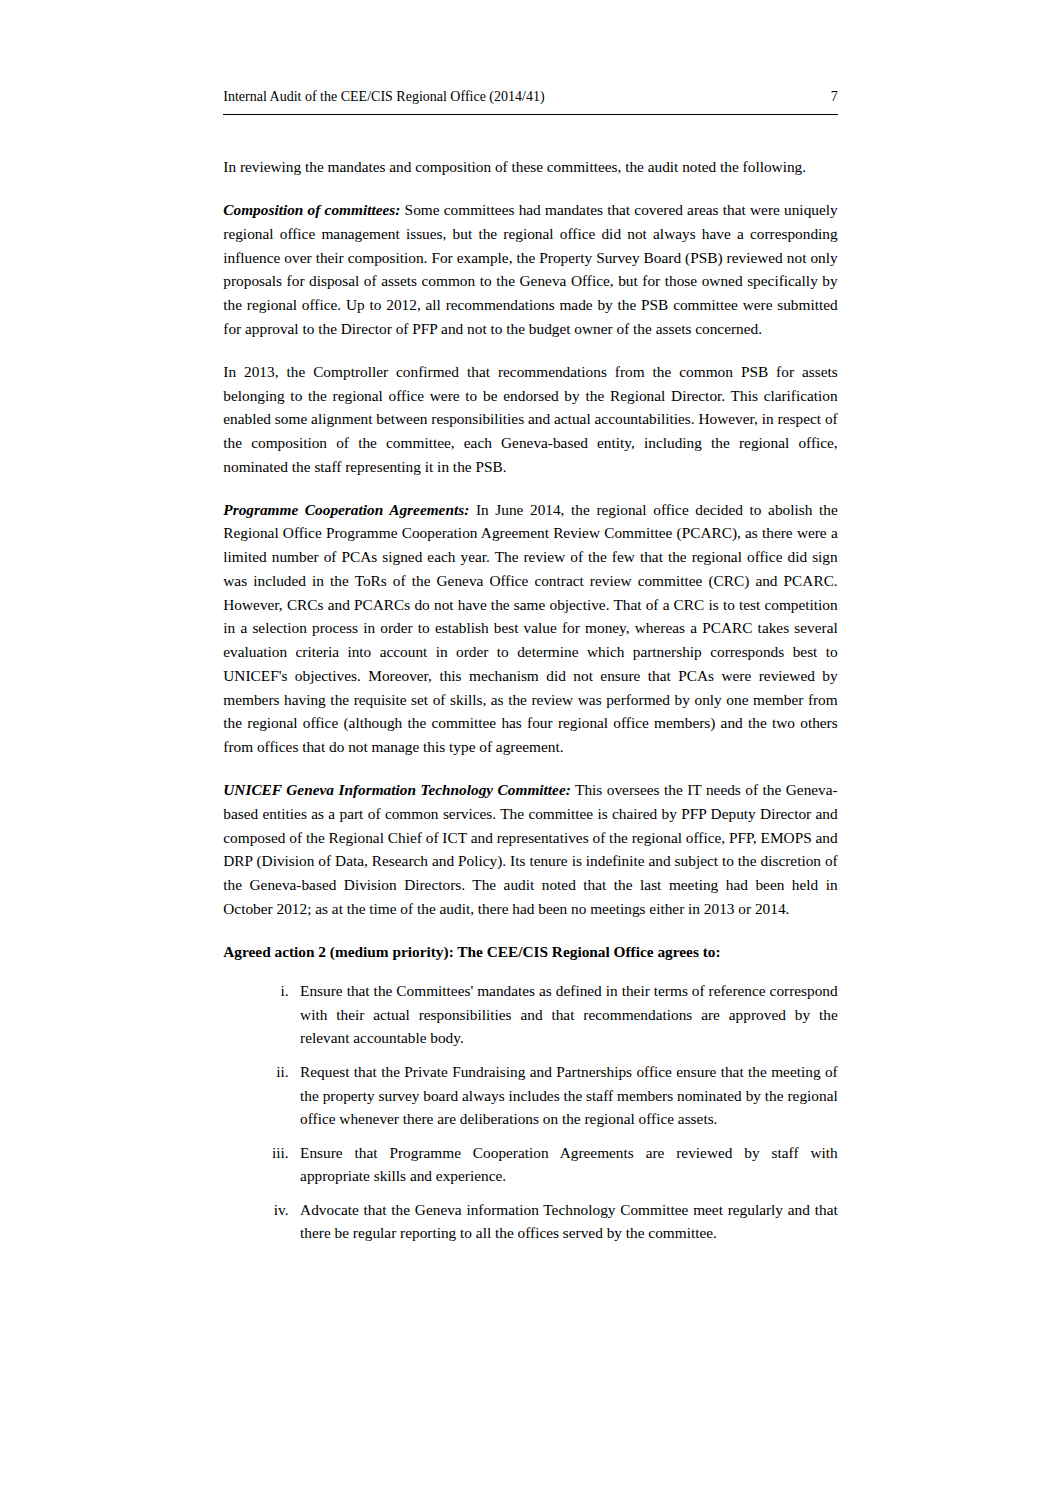Internal Audit of the CEE/CIS Regional Office (2014/41)
7
In reviewing the mandates and composition of these committees, the audit noted the following.
Composition of committees: Some committees had mandates that covered areas that were uniquely regional office management issues, but the regional office did not always have a corresponding influence over their composition. For example, the Property Survey Board (PSB) reviewed not only proposals for disposal of assets common to the Geneva Office, but for those owned specifically by the regional office. Up to 2012, all recommendations made by the PSB committee were submitted for approval to the Director of PFP and not to the budget owner of the assets concerned.
In 2013, the Comptroller confirmed that recommendations from the common PSB for assets belonging to the regional office were to be endorsed by the Regional Director. This clarification enabled some alignment between responsibilities and actual accountabilities. However, in respect of the composition of the committee, each Geneva-based entity, including the regional office, nominated the staff representing it in the PSB.
Programme Cooperation Agreements: In June 2014, the regional office decided to abolish the Regional Office Programme Cooperation Agreement Review Committee (PCARC), as there were a limited number of PCAs signed each year. The review of the few that the regional office did sign was included in the ToRs of the Geneva Office contract review committee (CRC) and PCARC. However, CRCs and PCARCs do not have the same objective. That of a CRC is to test competition in a selection process in order to establish best value for money, whereas a PCARC takes several evaluation criteria into account in order to determine which partnership corresponds best to UNICEF's objectives. Moreover, this mechanism did not ensure that PCAs were reviewed by members having the requisite set of skills, as the review was performed by only one member from the regional office (although the committee has four regional office members) and the two others from offices that do not manage this type of agreement.
UNICEF Geneva Information Technology Committee: This oversees the IT needs of the Geneva-based entities as a part of common services. The committee is chaired by PFP Deputy Director and composed of the Regional Chief of ICT and representatives of the regional office, PFP, EMOPS and DRP (Division of Data, Research and Policy). Its tenure is indefinite and subject to the discretion of the Geneva-based Division Directors. The audit noted that the last meeting had been held in October 2012; as at the time of the audit, there had been no meetings either in 2013 or 2014.
Agreed action 2 (medium priority): The CEE/CIS Regional Office agrees to:
Ensure that the Committees' mandates as defined in their terms of reference correspond with their actual responsibilities and that recommendations are approved by the relevant accountable body.
Request that the Private Fundraising and Partnerships office ensure that the meeting of the property survey board always includes the staff members nominated by the regional office whenever there are deliberations on the regional office assets.
Ensure that Programme Cooperation Agreements are reviewed by staff with appropriate skills and experience.
Advocate that the Geneva information Technology Committee meet regularly and that there be regular reporting to all the offices served by the committee.